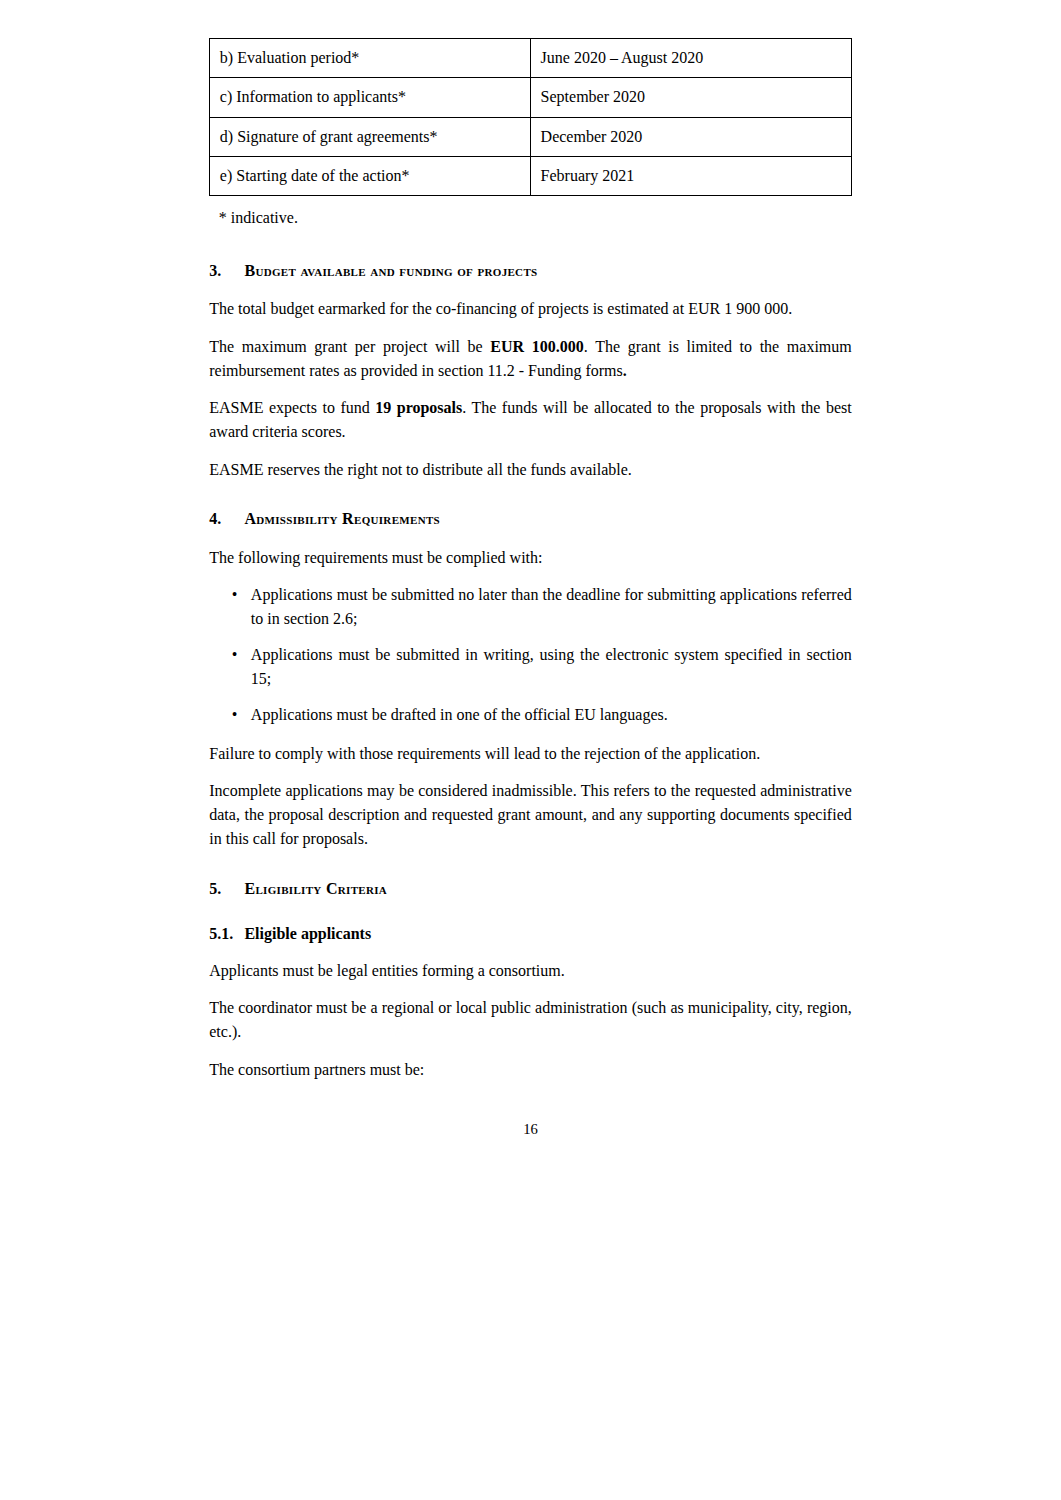| b) Evaluation period* | June 2020 – August 2020 |
| c) Information to applicants* | September 2020 |
| d) Signature of grant agreements* | December 2020 |
| e) Starting date of the action* | February 2021 |
* indicative.
3. Budget available and funding of projects
The total budget earmarked for the co-financing of projects is estimated at EUR 1 900 000.
The maximum grant per project will be EUR 100.000. The grant is limited to the maximum reimbursement rates as provided in section 11.2 - Funding forms.
EASME expects to fund 19 proposals. The funds will be allocated to the proposals with the best award criteria scores.
EASME reserves the right not to distribute all the funds available.
4. Admissibility Requirements
The following requirements must be complied with:
Applications must be submitted no later than the deadline for submitting applications referred to in section 2.6;
Applications must be submitted in writing, using the electronic system specified in section 15;
Applications must be drafted in one of the official EU languages.
Failure to comply with those requirements will lead to the rejection of the application.
Incomplete applications may be considered inadmissible. This refers to the requested administrative data, the proposal description and requested grant amount, and any supporting documents specified in this call for proposals.
5. Eligibility Criteria
5.1. Eligible applicants
Applicants must be legal entities forming a consortium.
The coordinator must be a regional or local public administration (such as municipality, city, region, etc.).
The consortium partners must be:
16